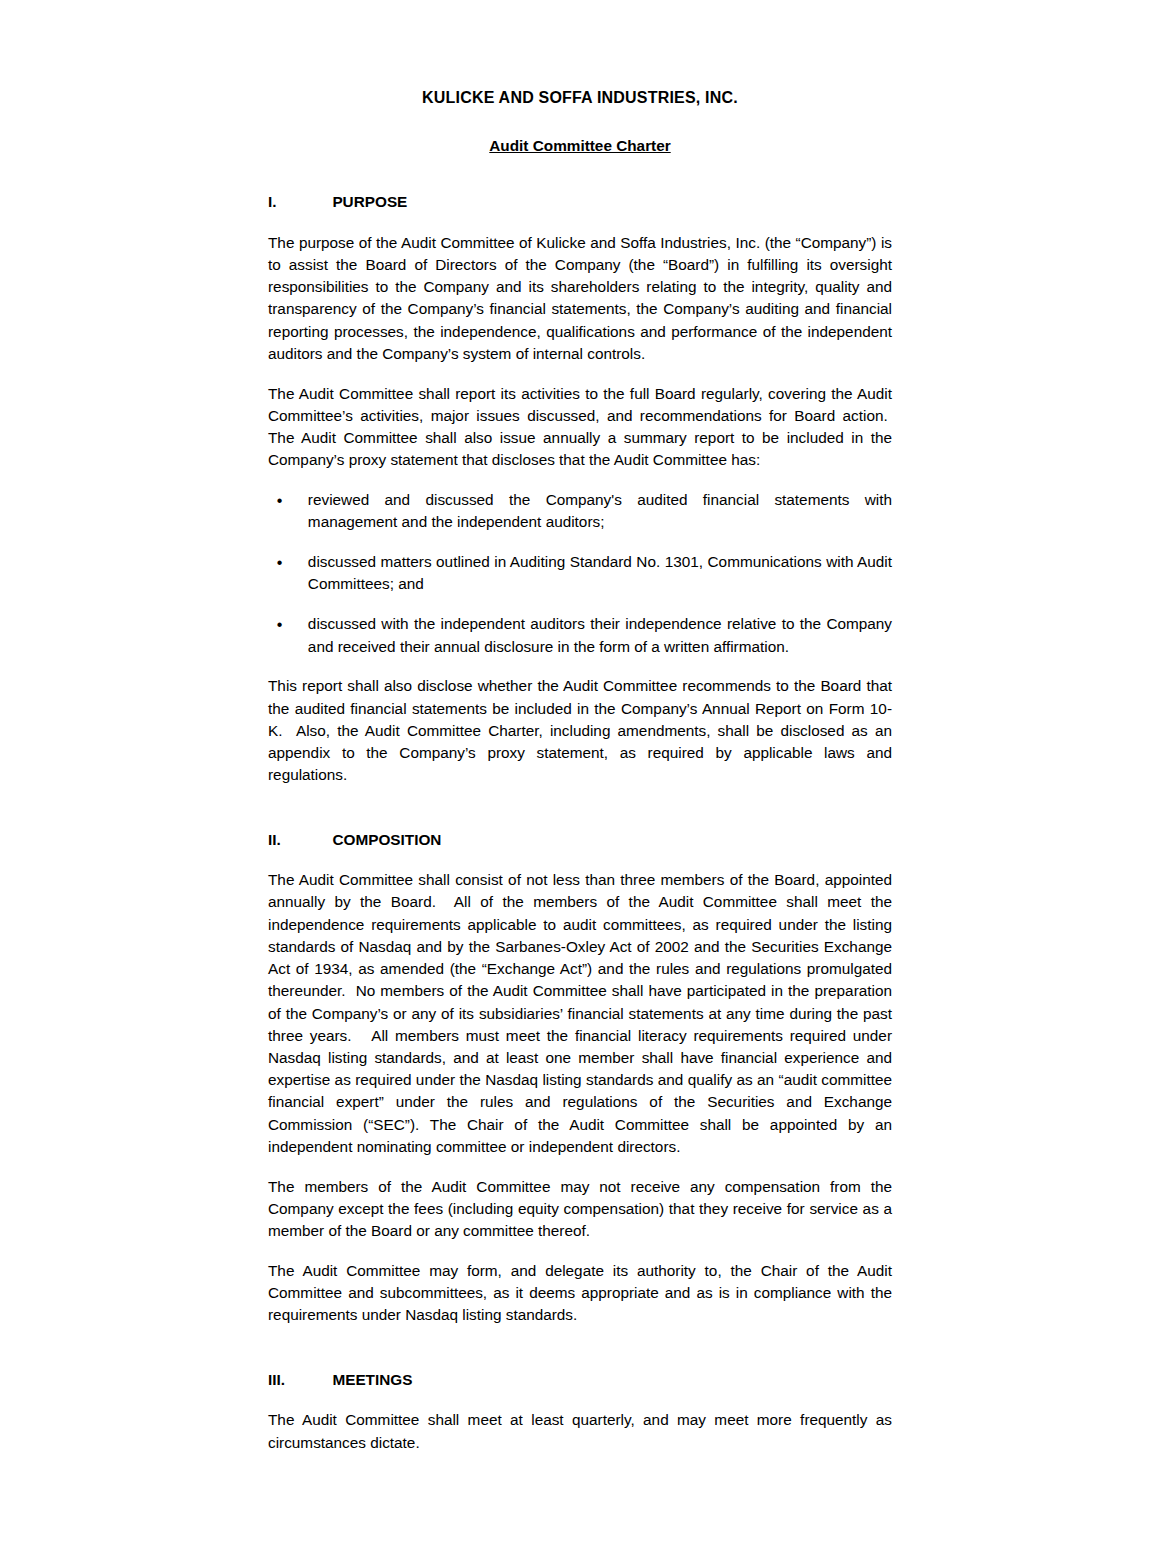KULICKE AND SOFFA INDUSTRIES, INC.
Audit Committee Charter
I. PURPOSE
The purpose of the Audit Committee of Kulicke and Soffa Industries, Inc. (the “Company”) is to assist the Board of Directors of the Company (the “Board”) in fulfilling its oversight responsibilities to the Company and its shareholders relating to the integrity, quality and transparency of the Company’s financial statements, the Company’s auditing and financial reporting processes, the independence, qualifications and performance of the independent auditors and the Company’s system of internal controls.
The Audit Committee shall report its activities to the full Board regularly, covering the Audit Committee’s activities, major issues discussed, and recommendations for Board action. The Audit Committee shall also issue annually a summary report to be included in the Company’s proxy statement that discloses that the Audit Committee has:
reviewed and discussed the Company's audited financial statements with management and the independent auditors;
discussed matters outlined in Auditing Standard No. 1301, Communications with Audit Committees; and
discussed with the independent auditors their independence relative to the Company and received their annual disclosure in the form of a written affirmation.
This report shall also disclose whether the Audit Committee recommends to the Board that the audited financial statements be included in the Company’s Annual Report on Form 10-K. Also, the Audit Committee Charter, including amendments, shall be disclosed as an appendix to the Company’s proxy statement, as required by applicable laws and regulations.
II. COMPOSITION
The Audit Committee shall consist of not less than three members of the Board, appointed annually by the Board. All of the members of the Audit Committee shall meet the independence requirements applicable to audit committees, as required under the listing standards of Nasdaq and by the Sarbanes-Oxley Act of 2002 and the Securities Exchange Act of 1934, as amended (the “Exchange Act”) and the rules and regulations promulgated thereunder. No members of the Audit Committee shall have participated in the preparation of the Company’s or any of its subsidiaries’ financial statements at any time during the past three years. All members must meet the financial literacy requirements required under Nasdaq listing standards, and at least one member shall have financial experience and expertise as required under the Nasdaq listing standards and qualify as an “audit committee financial expert” under the rules and regulations of the Securities and Exchange Commission (“SEC”). The Chair of the Audit Committee shall be appointed by an independent nominating committee or independent directors.
The members of the Audit Committee may not receive any compensation from the Company except the fees (including equity compensation) that they receive for service as a member of the Board or any committee thereof.
The Audit Committee may form, and delegate its authority to, the Chair of the Audit Committee and subcommittees, as it deems appropriate and as is in compliance with the requirements under Nasdaq listing standards.
III. MEETINGS
The Audit Committee shall meet at least quarterly, and may meet more frequently as circumstances dictate.